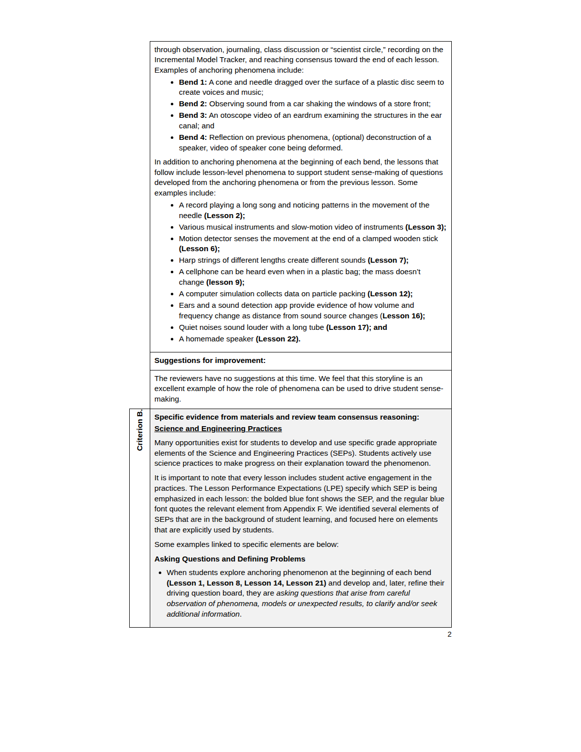| | through observation, journaling, class discussion or “scientist circle,” recording on the Incremental Model Tracker, and reaching consensus toward the end of each lesson. Examples of anchoring phenomena include: Bend 1: A cone and needle dragged over the surface of a plastic disc seem to create voices and music; Bend 2: Observing sound from a car shaking the windows of a store front; Bend 3: An otoscope video of an eardrum examining the structures in the ear canal; and Bend 4: Reflection on previous phenomena, (optional) deconstruction of a speaker, video of speaker cone being deformed. In addition to anchoring phenomena at the beginning of each bend, the lessons that follow include lesson-level phenomena to support student sense-making of questions developed from the anchoring phenomena or from the previous lesson. Some examples include: A record playing a long song and noticing patterns in the movement of the needle (Lesson 2); Various musical instruments and slow-motion video of instruments (Lesson 3); Motion detector senses the movement at the end of a clamped wooden stick (Lesson 6); Harp strings of different lengths create different sounds (Lesson 7); A cellphone can be heard even when in a plastic bag; the mass doesn’t change (lesson 9); A computer simulation collects data on particle packing (Lesson 12); Ears and a sound detection app provide evidence of how volume and frequency change as distance from sound source changes ( Lesson 16); Quiet noises sound louder with a long tube (Lesson 17); and A homemade speaker (Lesson 22). |
| | Suggestions for improvement: |
| | The reviewers have no suggestions at this time. We feel that this storyline is an excellent example of how the role of phenomena can be used to drive student sense-making. |
| Criterion B. | Specific evidence from materials and review team consensus reasoning: Science and Engineering Practices Many opportunities exist for students to develop and use specific grade appropriate elements of the Science and Engineering Practices (SEPs). Students actively use science practices to make progress on their explanation toward the phenomenon. It is important to note that every lesson includes student active engagement in the practices. The Lesson Performance Expectations (LPE) specify which SEP is being emphasized in each lesson: the bolded blue font shows the SEP, and the regular blue font quotes the relevant element from Appendix F. We identified several elements of SEPs that are in the background of student learning, and focused here on elements that are explicitly used by students. Some examples linked to specific elements are below: Asking Questions and Defining Problems When students explore anchoring phenomenon at the beginning of each bend (Lesson 1, Lesson 8, Lesson 14, Lesson 21) and develop and, later, refine their driving question board, they are asking questions that arise from careful observation of phenomena, models or unexpected results, to clarify and/or seek additional information . |
2